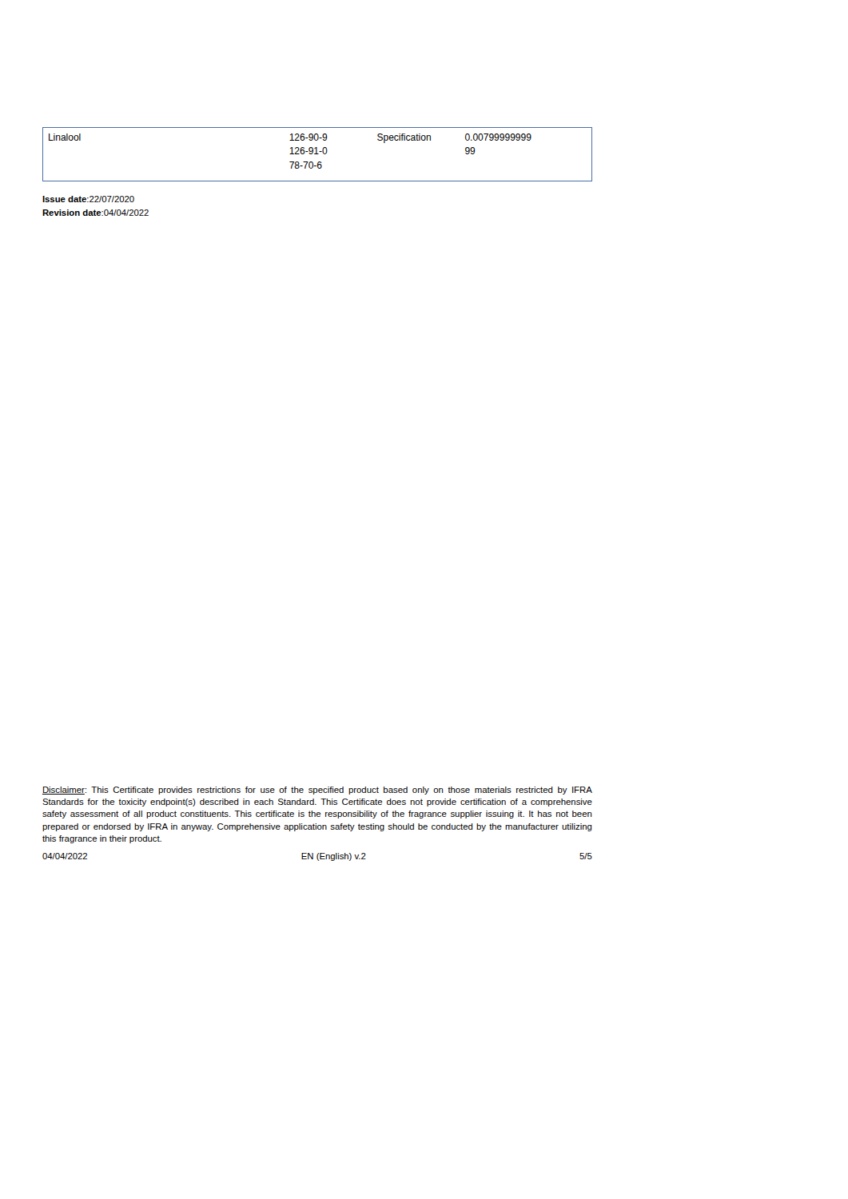| Linalool | 126-90-9 126-91-0 78-70-6 | Specification | 0.00799999999 99 |
Issue date:22/07/2020
Revision date:04/04/2022
Disclaimer: This Certificate provides restrictions for use of the specified product based only on those materials restricted by IFRA Standards for the toxicity endpoint(s) described in each Standard. This Certificate does not provide certification of a comprehensive safety assessment of all product constituents. This certificate is the responsibility of the fragrance supplier issuing it. It has not been prepared or endorsed by IFRA in anyway. Comprehensive application safety testing should be conducted by the manufacturer utilizing this fragrance in their product.
04/04/2022 EN (English) v.2 5/5